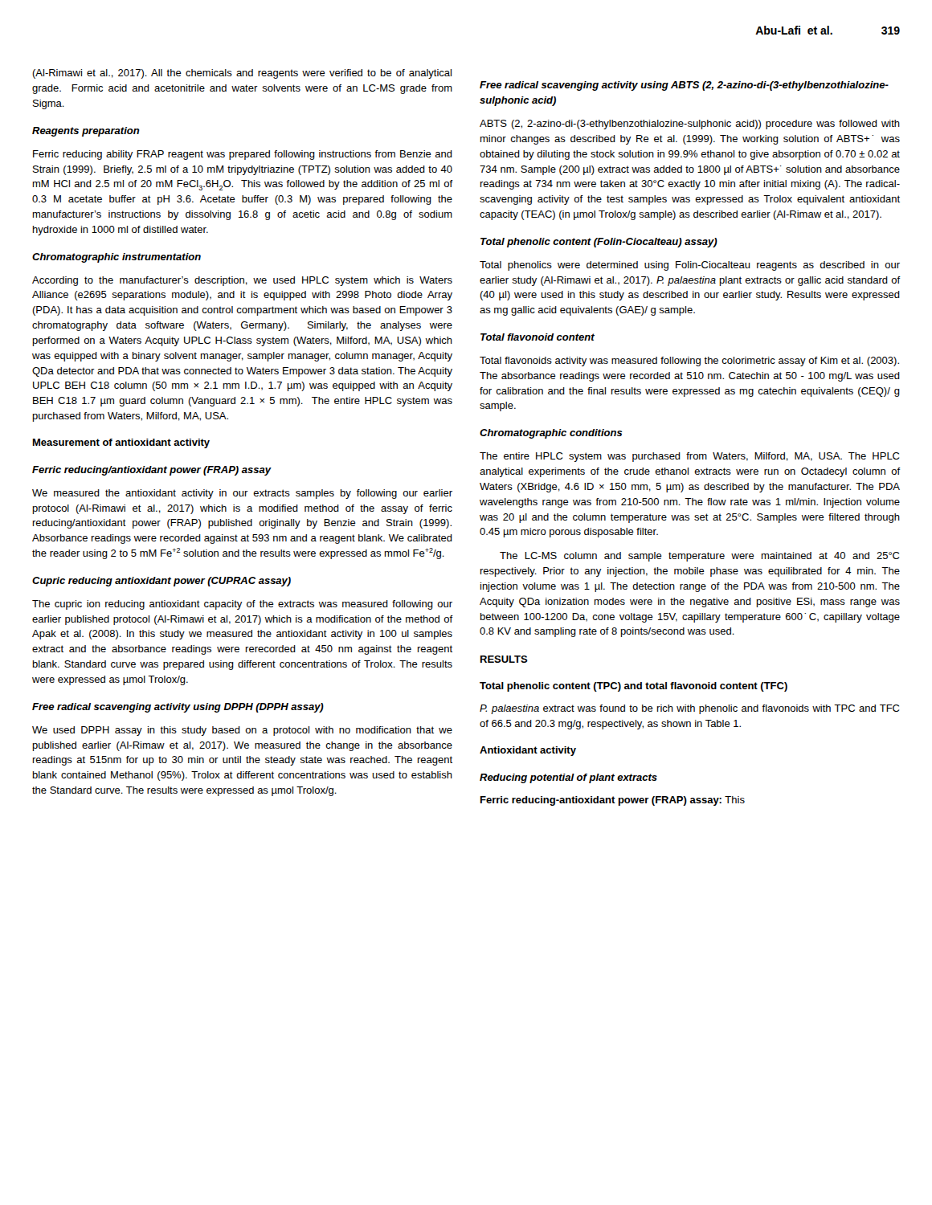Abu-Lafi et al. 319
(Al-Rimawi et al., 2017). All the chemicals and reagents were verified to be of analytical grade. Formic acid and acetonitrile and water solvents were of an LC-MS grade from Sigma.
Reagents preparation
Ferric reducing ability FRAP reagent was prepared following instructions from Benzie and Strain (1999). Briefly, 2.5 ml of a 10 mM tripydyltriazine (TPTZ) solution was added to 40 mM HCl and 2.5 ml of 20 mM FeCl3.6H2O. This was followed by the addition of 25 ml of 0.3 M acetate buffer at pH 3.6. Acetate buffer (0.3 M) was prepared following the manufacturer’s instructions by dissolving 16.8 g of acetic acid and 0.8g of sodium hydroxide in 1000 ml of distilled water.
Chromatographic instrumentation
According to the manufacturer’s description, we used HPLC system which is Waters Alliance (e2695 separations module), and it is equipped with 2998 Photo diode Array (PDA). It has a data acquisition and control compartment which was based on Empower 3 chromatography data software (Waters, Germany). Similarly, the analyses were performed on a Waters Acquity UPLC H-Class system (Waters, Milford, MA, USA) which was equipped with a binary solvent manager, sampler manager, column manager, Acquity QDa detector and PDA that was connected to Waters Empower 3 data station. The Acquity UPLC BEH C18 column (50 mm × 2.1 mm I.D., 1.7 µm) was equipped with an Acquity BEH C18 1.7 µm guard column (Vanguard 2.1 × 5 mm). The entire HPLC system was purchased from Waters, Milford, MA, USA.
Measurement of antioxidant activity
Ferric reducing/antioxidant power (FRAP) assay
We measured the antioxidant activity in our extracts samples by following our earlier protocol (Al-Rimawi et al., 2017) which is a modified method of the assay of ferric reducing/antioxidant power (FRAP) published originally by Benzie and Strain (1999). Absorbance readings were recorded against at 593 nm and a reagent blank. We calibrated the reader using 2 to 5 mM Fe+2 solution and the results were expressed as mmol Fe+2/g.
Cupric reducing antioxidant power (CUPRAC assay)
The cupric ion reducing antioxidant capacity of the extracts was measured following our earlier published protocol (Al-Rimawi et al, 2017) which is a modification of the method of Apak et al. (2008). In this study we measured the antioxidant activity in 100 ul samples extract and the absorbance readings were rerecorded at 450 nm against the reagent blank. Standard curve was prepared using different concentrations of Trolox. The results were expressed as µmol Trolox/g.
Free radical scavenging activity using DPPH (DPPH assay)
We used DPPH assay in this study based on a protocol with no modification that we published earlier (Al-Rimaw et al, 2017). We measured the change in the absorbance readings at 515nm for up to 30 min or until the steady state was reached. The reagent blank contained Methanol (95%). Trolox at different concentrations was used to establish the Standard curve. The results were expressed as µmol Trolox/g.
Free radical scavenging activity using ABTS (2, 2-azino-di-(3-ethylbenzothialozine-sulphonic acid)
ABTS (2, 2-azino-di-(3-ethylbenzothialozine-sulphonic acid)) procedure was followed with minor changes as described by Re et al. (1999). The working solution of ABTS+˙ was obtained by diluting the stock solution in 99.9% ethanol to give absorption of 0.70 ± 0.02 at 734 nm. Sample (200 µl) extract was added to 1800 µl of ABTS+˙ solution and absorbance readings at 734 nm were taken at 30°C exactly 10 min after initial mixing (A). The radical-scavenging activity of the test samples was expressed as Trolox equivalent antioxidant capacity (TEAC) (in µmol Trolox/g sample) as described earlier (Al-Rimaw et al., 2017).
Total phenolic content (Folin-Ciocalteau) assay)
Total phenolics were determined using Folin-Ciocalteau reagents as described in our earlier study (Al-Rimawi et al., 2017). P. palaestina plant extracts or gallic acid standard of (40 µl) were used in this study as described in our earlier study. Results were expressed as mg gallic acid equivalents (GAE)/ g sample.
Total flavonoid content
Total flavonoids activity was measured following the colorimetric assay of Kim et al. (2003). The absorbance readings were recorded at 510 nm. Catechin at 50 - 100 mg/L was used for calibration and the final results were expressed as mg catechin equivalents (CEQ)/ g sample.
Chromatographic conditions
The entire HPLC system was purchased from Waters, Milford, MA, USA. The HPLC analytical experiments of the crude ethanol extracts were run on Octadecyl column of Waters (XBridge, 4.6 ID × 150 mm, 5 µm) as described by the manufacturer. The PDA wavelengths range was from 210-500 nm. The flow rate was 1 ml/min. Injection volume was 20 µl and the column temperature was set at 25°C. Samples were filtered through 0.45 µm micro porous disposable filter.
The LC-MS column and sample temperature were maintained at 40 and 25°C respectively. Prior to any injection, the mobile phase was equilibrated for 4 min. The injection volume was 1 µl. The detection range of the PDA was from 210-500 nm. The Acquity QDa ionization modes were in the negative and positive ESi, mass range was between 100-1200 Da, cone voltage 15V, capillary temperature 600˙C, capillary voltage 0.8 KV and sampling rate of 8 points/second was used.
RESULTS
Total phenolic content (TPC) and total flavonoid content (TFC)
P. palaestina extract was found to be rich with phenolic and flavonoids with TPC and TFC of 66.5 and 20.3 mg/g, respectively, as shown in Table 1.
Antioxidant activity
Reducing potential of plant extracts
Ferric reducing-antioxidant power (FRAP) assay: This